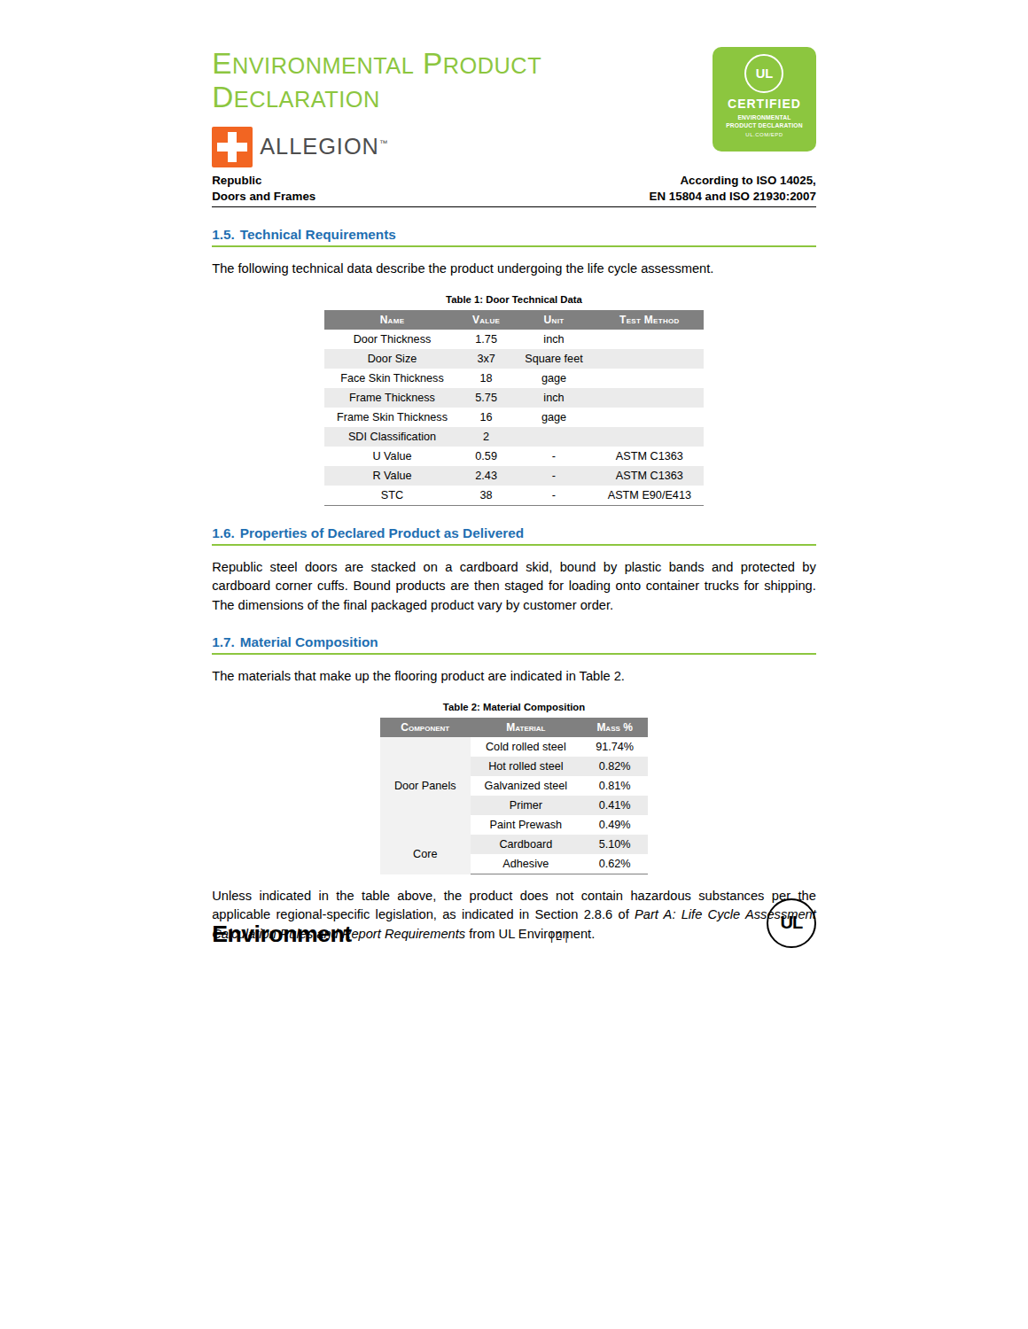ENVIRONMENTAL PRODUCT DECLARATION
ALLEGION™
UL
CERTIFIED
ENVIRONMENTAL
PRODUCT DECLARATION
UL.COM/EPD
Republic
Doors and Frames
According to ISO 14025,
EN 15804 and ISO 21930:2007
1.5. Technical Requirements
The following technical data describe the product undergoing the life cycle assessment.
Table 1: Door Technical Data
| Name | Value | Unit | Test Method |
| --- | --- | --- | --- |
| Door Thickness | 1.75 | inch | |
| Door Size | 3x7 | Square feet | |
| Face Skin Thickness | 18 | gage | |
| Frame Thickness | 5.75 | inch | |
| Frame Skin Thickness | 16 | gage | |
| SDI Classification | 2 | | |
| U Value | 0.59 | - | ASTM C1363 |
| R Value | 2.43 | - | ASTM C1363 |
| STC | 38 | - | ASTM E90/E413 |
1.6. Properties of Declared Product as Delivered
Republic steel doors are stacked on a cardboard skid, bound by plastic bands and protected by cardboard corner cuffs. Bound products are then staged for loading onto container trucks for shipping. The dimensions of the final packaged product vary by customer order.
1.7. Material Composition
The materials that make up the flooring product are indicated in Table 2.
Table 2: Material Composition
| Component | Material | Mass % |
| --- | --- | --- |
| Door Panels | Cold rolled steel | 91.74% |
| Hot rolled steel | 0.82% |
| Galvanized steel | 0.81% |
| Primer | 0.41% |
| Paint Prewash | 0.49% |
| Core | Cardboard | 5.10% |
| Adhesive | 0.62% |
Unless indicated in the table above, the product does not contain hazardous substances per the applicable regional-specific legislation, as indicated in Section 2.8.6 of Part A: Life Cycle Assessment Calculation Rules and Report Requirements from UL Environment.
Environment
| 2 |
UL